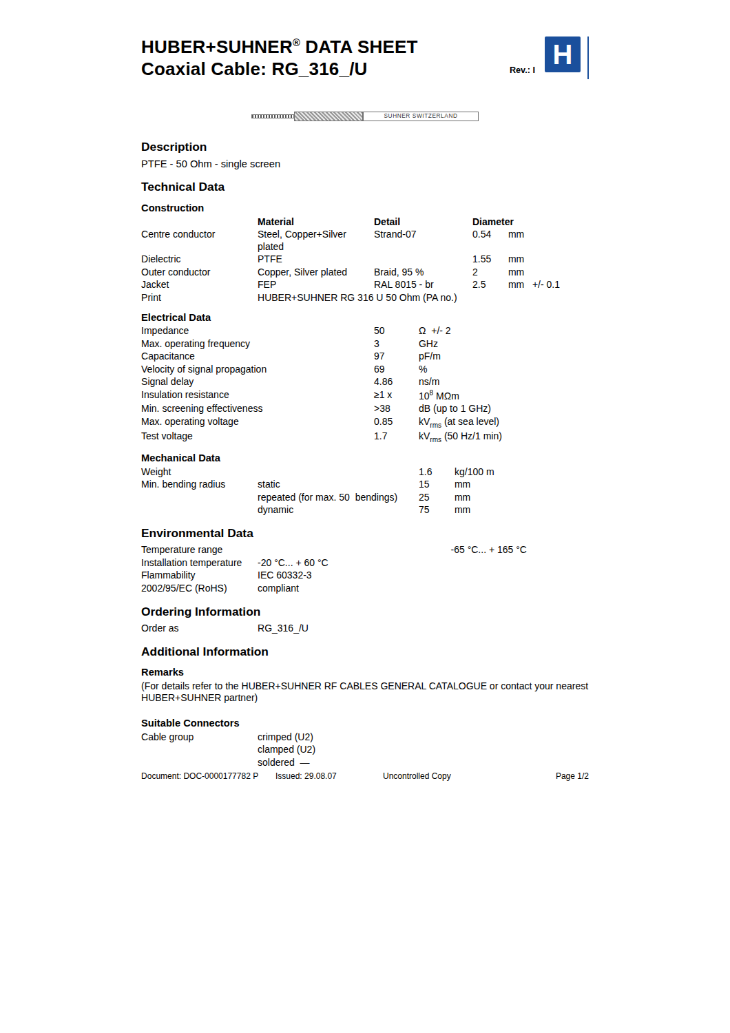HUBER+SUHNER® DATA SHEET
Coaxial Cable: RG_316_/U
Rev.: I
H
SUHNER SWITZERLAND
Description
PTFE - 50 Ohm - single screen
Technical Data
Construction
| | Material | Detail | Diameter |
| --- | --- | --- | --- |
| Centre conductor | Steel, Copper+Silver plated | Strand-07 | 0.54 | mm |
| Dielectric | PTFE | | 1.55 | mm |
| Outer conductor | Copper, Silver plated | Braid, 95 % | 2 | mm |
| Jacket | FEP | RAL 8015 - br | 2.5 | mm +/- 0.1 |
| Print | HUBER+SUHNER RG 316 U 50 Ohm (PA no.) |
Electrical Data
| Impedance | 50 | Ω +/- 2 |
| Max. operating frequency | 3 | GHz |
| Capacitance | 97 | pF/m |
| Velocity of signal propagation | 69 | % |
| Signal delay | 4.86 | ns/m |
| Insulation resistance | ≥1 x | 10 8 MΩm |
| Min. screening effectiveness | >38 | dB (up to 1 GHz) |
| Max. operating voltage | 0.85 | kV rms (at sea level) |
| Test voltage | 1.7 | kV rms (50 Hz/1 min) |
Mechanical Data
| Weight | | 1.6 | kg/100 m |
| Min. bending radius | static | 15 | mm |
| | repeated (for max. 50 bendings) | 25 | mm |
| | dynamic | 75 | mm |
Environmental Data
| Temperature range | | -65 °C... + 165 °C |
| Installation temperature | -20 °C... + 60 °C | |
| Flammability | IEC 60332-3 | |
| 2002/95/EC (RoHS) | compliant | |
Ordering Information
| Order as | RG_316_/U |
Additional Information
Remarks
(For details refer to the HUBER+SUHNER RF CABLES GENERAL CATALOGUE or contact your nearest HUBER+SUHNER partner)
Suitable Connectors
| Cable group | crimped (U2) |
| | clamped (U2) |
| | soldered — |
Document: DOC-0000177782 P Issued: 29.08.07 Uncontrolled Copy Page 1/2